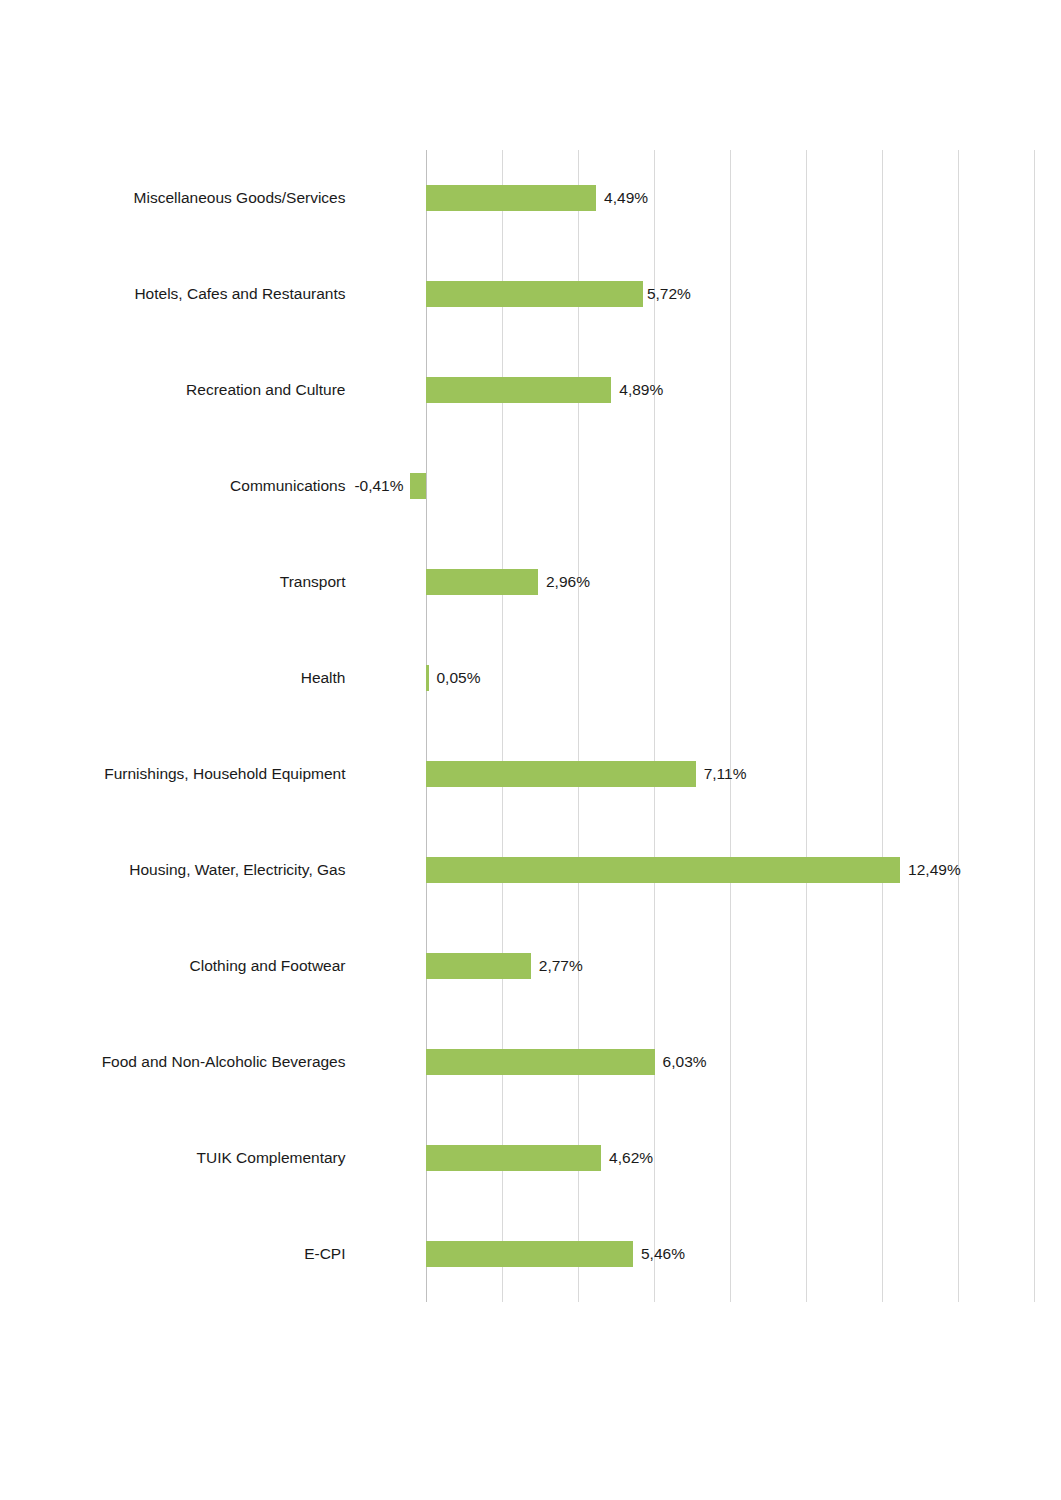Percentage change by category
| Miscellaneous Goods/Services | 4,49% |
| Hotels, Cafes and Restaurants | 5,72% |
| Recreation and Culture | 4,89% |
| Communications | -0,41% |
| Transport | 2,96% |
| Health | 0,05% |
| Furnishings, Household Equipment | 7,11% |
| Housing, Water, Electricity, Gas | 12,49% |
| Clothing and Footwear | 2,77% |
| Food and Non-Alcoholic Beverages | 6,03% |
| TUIK Complementary | 4,62% |
| E-CPI | 5,46% |